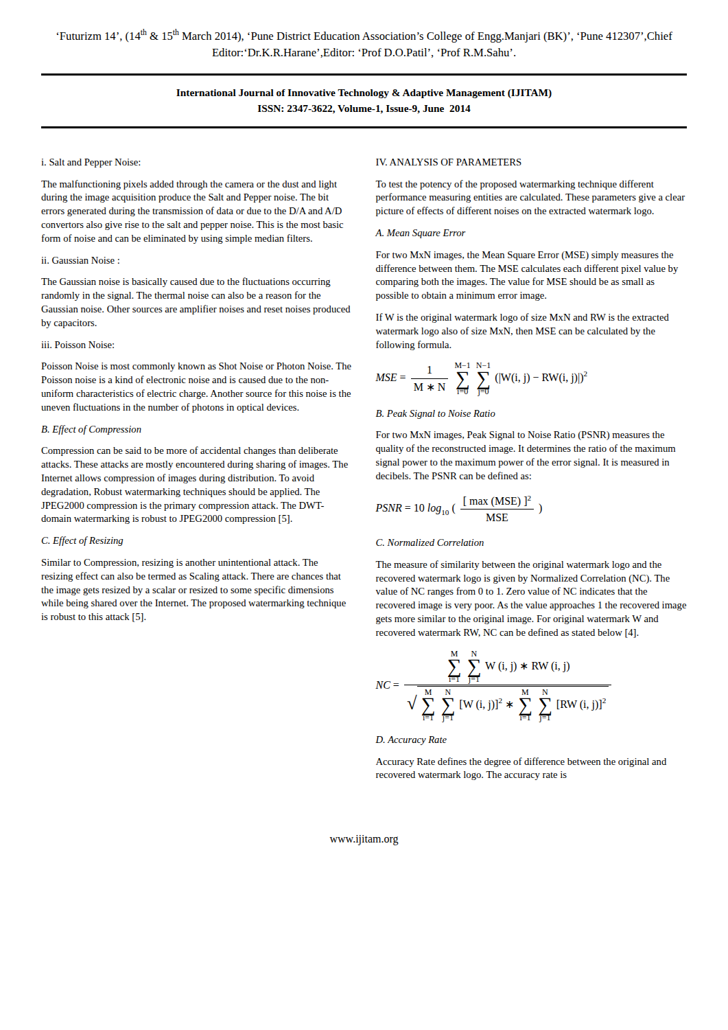‘Futurizm 14’, (14th & 15th March 2014), ‘Pune District Education Association’s College of Engg.Manjari (BK)’, ‘Pune 412307’,Chief Editor:‘Dr.K.R.Harane’,Editor: ‘Prof D.O.Patil’, ‘Prof R.M.Sahu’.
International Journal of Innovative Technology & Adaptive Management (IJITAM)
ISSN: 2347-3622, Volume-1, Issue-9, June 2014
i. Salt and Pepper Noise:
The malfunctioning pixels added through the camera or the dust and light during the image acquisition produce the Salt and Pepper noise. The bit errors generated during the transmission of data or due to the D/A and A/D convertors also give rise to the salt and pepper noise. This is the most basic form of noise and can be eliminated by using simple median filters.
ii. Gaussian Noise :
The Gaussian noise is basically caused due to the fluctuations occurring randomly in the signal. The thermal noise can also be a reason for the Gaussian noise. Other sources are amplifier noises and reset noises produced by capacitors.
iii. Poisson Noise:
Poisson Noise is most commonly known as Shot Noise or Photon Noise. The Poisson noise is a kind of electronic noise and is caused due to the non-uniform characteristics of electric charge. Another source for this noise is the uneven fluctuations in the number of photons in optical devices.
B. Effect of Compression
Compression can be said to be more of accidental changes than deliberate attacks. These attacks are mostly encountered during sharing of images. The Internet allows compression of images during distribution. To avoid degradation, Robust watermarking techniques should be applied. The JPEG2000 compression is the primary compression attack. The DWT-domain watermarking is robust to JPEG2000 compression [5].
C. Effect of Resizing
Similar to Compression, resizing is another unintentional attack. The resizing effect can also be termed as Scaling attack. There are chances that the image gets resized by a scalar or resized to some specific dimensions while being shared over the Internet. The proposed watermarking technique is robust to this attack [5].
IV. ANALYSIS OF PARAMETERS
To test the potency of the proposed watermarking technique different performance measuring entities are calculated. These parameters give a clear picture of effects of different noises on the extracted watermark logo.
A. Mean Square Error
For two MxN images, the Mean Square Error (MSE) simply measures the difference between them. The MSE calculates each different pixel value by comparing both the images. The value for MSE should be as small as possible to obtain a minimum error image.
If W is the original watermark logo of size MxN and RW is the extracted watermark logo also of size MxN, then MSE can be calculated by the following formula.
MSE = 1 M ∗ N M−1∑i=0 N−1∑j=0 (|W(i, j) − RW(i, j)|)2
B. Peak Signal to Noise Ratio
For two MxN images, Peak Signal to Noise Ratio (PSNR) measures the quality of the reconstructed image. It determines the ratio of the maximum signal power to the maximum power of the error signal. It is measured in decibels. The PSNR can be defined as:
PSNR = 10 log10 ( [ max (MSE) ]2 MSE )
C. Normalized Correlation
The measure of similarity between the original watermark logo and the recovered watermark logo is given by Normalized Correlation (NC). The value of NC ranges from 0 to 1. Zero value of NC indicates that the recovered image is very poor. As the value approaches 1 the recovered image gets more similar to the original image. For original watermark W and recovered watermark RW, NC can be defined as stated below [4].
NC = M∑i=1 N∑j=1 W (i, j) ∗ RW (i, j) √ M∑i=1 N∑j=1 [W (i, j)]2 ∗ M∑i=1 N∑j=1 [RW (i, j)]2
D. Accuracy Rate
Accuracy Rate defines the degree of difference between the original and recovered watermark logo. The accuracy rate is
www.ijitam.org